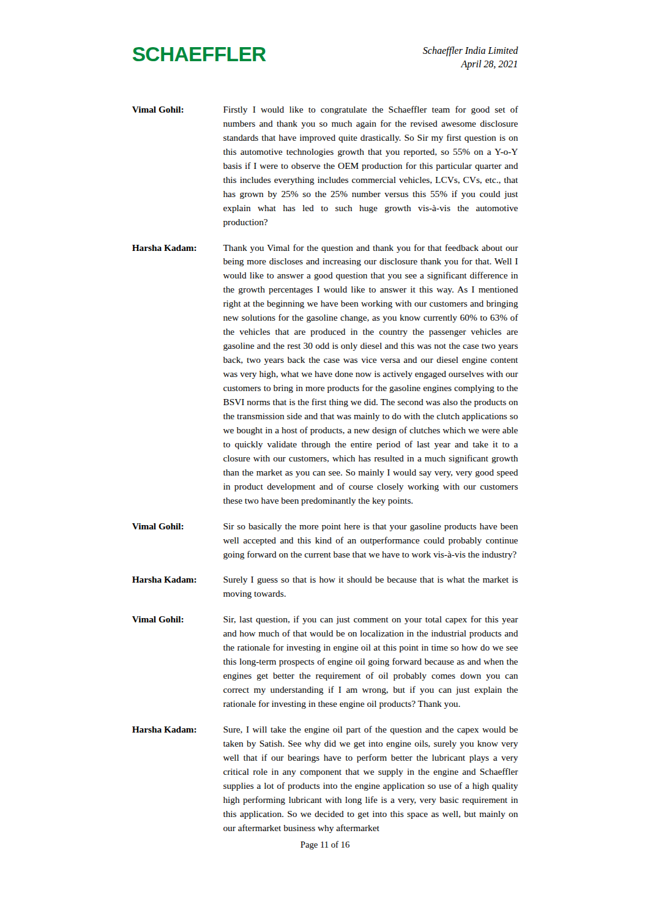SCHAEFFLER
Schaeffler India Limited
April 28, 2021
| Vimal Gohil: | Firstly I would like to congratulate the Schaeffler team for good set of numbers and thank you so much again for the revised awesome disclosure standards that have improved quite drastically. So Sir my first question is on this automotive technologies growth that you reported, so 55% on a Y-o-Y basis if I were to observe the OEM production for this particular quarter and this includes everything includes commercial vehicles, LCVs, CVs, etc., that has grown by 25% so the 25% number versus this 55% if you could just explain what has led to such huge growth vis-à-vis the automotive production? |
| Harsha Kadam: | Thank you Vimal for the question and thank you for that feedback about our being more discloses and increasing our disclosure thank you for that. Well I would like to answer a good question that you see a significant difference in the growth percentages I would like to answer it this way. As I mentioned right at the beginning we have been working with our customers and bringing new solutions for the gasoline change, as you know currently 60% to 63% of the vehicles that are produced in the country the passenger vehicles are gasoline and the rest 30 odd is only diesel and this was not the case two years back, two years back the case was vice versa and our diesel engine content was very high, what we have done now is actively engaged ourselves with our customers to bring in more products for the gasoline engines complying to the BSVI norms that is the first thing we did. The second was also the products on the transmission side and that was mainly to do with the clutch applications so we bought in a host of products, a new design of clutches which we were able to quickly validate through the entire period of last year and take it to a closure with our customers, which has resulted in a much significant growth than the market as you can see. So mainly I would say very, very good speed in product development and of course closely working with our customers these two have been predominantly the key points. |
| Vimal Gohil: | Sir so basically the more point here is that your gasoline products have been well accepted and this kind of an outperformance could probably continue going forward on the current base that we have to work vis-à-vis the industry? |
| Harsha Kadam: | Surely I guess so that is how it should be because that is what the market is moving towards. |
| Vimal Gohil: | Sir, last question, if you can just comment on your total capex for this year and how much of that would be on localization in the industrial products and the rationale for investing in engine oil at this point in time so how do we see this long-term prospects of engine oil going forward because as and when the engines get better the requirement of oil probably comes down you can correct my understanding if I am wrong, but if you can just explain the rationale for investing in these engine oil products? Thank you. |
| Harsha Kadam: | Sure, I will take the engine oil part of the question and the capex would be taken by Satish. See why did we get into engine oils, surely you know very well that if our bearings have to perform better the lubricant plays a very critical role in any component that we supply in the engine and Schaeffler supplies a lot of products into the engine application so use of a high quality high performing lubricant with long life is a very, very basic requirement in this application. So we decided to get into this space as well, but mainly on our aftermarket business why aftermarket |
Page 11 of 16